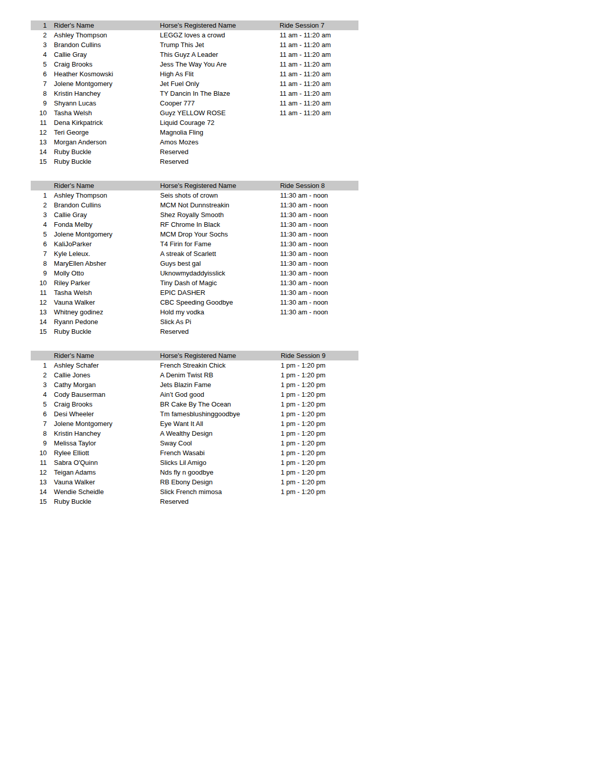| 1 | Rider's Name | Horse's Registered Name | Ride Session 7 |
| --- | --- | --- | --- |
| 2 | Ashley Thompson | LEGGZ loves a crowd | 11 am - 11:20 am |
| 3 | Brandon Cullins | Trump This Jet | 11 am - 11:20 am |
| 4 | Callie Gray | This Guyz A Leader | 11 am - 11:20 am |
| 5 | Craig Brooks | Jess The Way You Are | 11 am - 11:20 am |
| 6 | Heather Kosmowski | High As Flit | 11 am - 11:20 am |
| 7 | Jolene Montgomery | Jet Fuel Only | 11 am - 11:20 am |
| 8 | Kristin Hanchey | TY Dancin In The Blaze | 11 am - 11:20 am |
| 9 | Shyann Lucas | Cooper 777 | 11 am - 11:20 am |
| 10 | Tasha Welsh | Guyz YELLOW ROSE | 11 am - 11:20 am |
| 11 | Dena Kirkpatrick | Liquid Courage 72 | |
| 12 | Teri George | Magnolia Fling | |
| 13 | Morgan Anderson | Amos Mozes | |
| 14 | Ruby Buckle | Reserved | |
| 15 | Ruby Buckle | Reserved | |
| | Rider's Name | Horse's Registered Name | Ride Session 8 |
| --- | --- | --- | --- |
| 1 | Ashley Thompson | Seis shots of crown | 11:30 am - noon |
| 2 | Brandon Cullins | MCM Not Dunnstreakin | 11:30 am - noon |
| 3 | Callie Gray | Shez Royally Smooth | 11:30 am - noon |
| 4 | Fonda Melby | RF Chrome In Black | 11:30 am - noon |
| 5 | Jolene Montgomery | MCM Drop Your Sochs | 11:30 am - noon |
| 6 | KaliJoParker | T4 Firin for Fame | 11:30 am - noon |
| 7 | Kyle Leleux. | A streak of Scarlett | 11:30 am - noon |
| 8 | MaryEllen Absher | Guys best gal | 11:30 am - noon |
| 9 | Molly Otto | Uknowmydaddyisslick | 11:30 am - noon |
| 10 | Riley Parker | Tiny Dash of Magic | 11:30 am - noon |
| 11 | Tasha Welsh | EPIC DASHER | 11:30 am - noon |
| 12 | Vauna Walker | CBC Speeding Goodbye | 11:30 am - noon |
| 13 | Whitney godinez | Hold my vodka | 11:30 am - noon |
| 14 | Ryann Pedone | Slick As Pi | |
| 15 | Ruby Buckle | Reserved | |
| | Rider's Name | Horse's Registered Name | Ride Session 9 |
| --- | --- | --- | --- |
| 1 | Ashley Schafer | French Streakin Chick | 1 pm - 1:20 pm |
| 2 | Callie Jones | A Denim Twist RB | 1 pm - 1:20 pm |
| 3 | Cathy Morgan | Jets Blazin Fame | 1 pm - 1:20 pm |
| 4 | Cody Bauserman | Ain’t God good | 1 pm - 1:20 pm |
| 5 | Craig Brooks | BR Cake By The Ocean | 1 pm - 1:20 pm |
| 6 | Desi Wheeler | Tm famesblushinggoodbye | 1 pm - 1:20 pm |
| 7 | Jolene Montgomery | Eye Want It All | 1 pm - 1:20 pm |
| 8 | Kristin Hanchey | A Wealthy Design | 1 pm - 1:20 pm |
| 9 | Melissa Taylor | Sway Cool | 1 pm - 1:20 pm |
| 10 | Rylee Elliott | French Wasabi | 1 pm - 1:20 pm |
| 11 | Sabra O'Quinn | Slicks Lil Amigo | 1 pm - 1:20 pm |
| 12 | Teigan Adams | Nds fly n goodbye | 1 pm - 1:20 pm |
| 13 | Vauna Walker | RB Ebony Design | 1 pm - 1:20 pm |
| 14 | Wendie Scheidle | Slick French mimosa | 1 pm - 1:20 pm |
| 15 | Ruby Buckle | Reserved | |